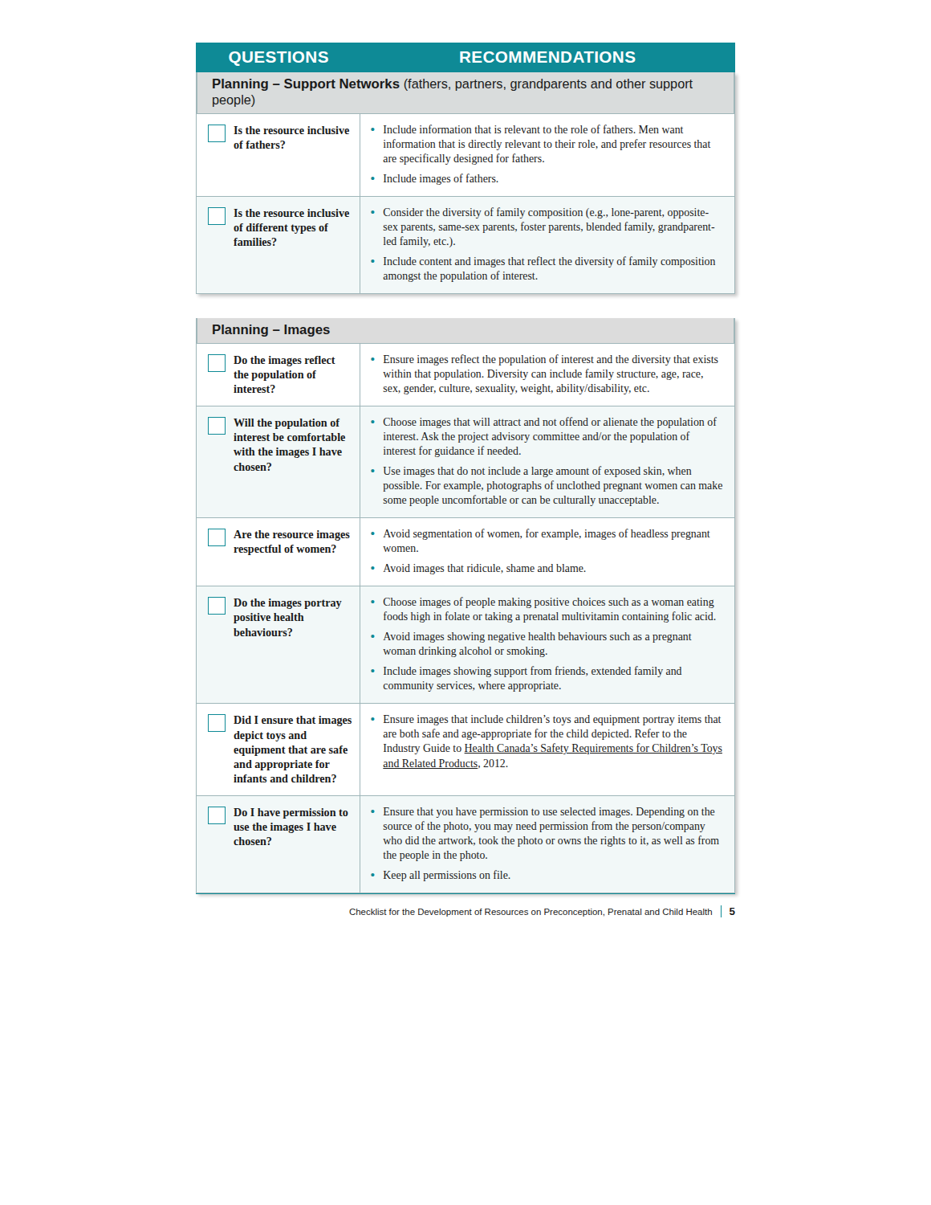QUESTIONS
RECOMMENDATIONS
Planning – Support Networks (fathers, partners, grandparents and other support people)
Is the resource inclusive
of fathers?
Include information that is relevant to the role of fathers. Men want information that is directly relevant to their role, and prefer resources that are specifically designed for fathers.
Include images of fathers.
Is the resource inclusive of different types of families?
Consider the diversity of family composition (e.g., lone-parent, opposite-sex parents, same-sex parents, foster parents, blended family, grandparent-led family, etc.).
Include content and images that reflect the diversity of family composition amongst the population of interest.
Planning – Images
Do the images reflect the population of interest?
Ensure images reflect the population of interest and the diversity that exists within that population. Diversity can include family structure, age, race, sex, gender, culture, sexuality, weight, ability/disability, etc.
Will the population of interest be comfortable with the images I have chosen?
Choose images that will attract and not offend or alienate the population of interest. Ask the project advisory committee and/or the population of interest for guidance if needed.
Use images that do not include a large amount of exposed skin, when possible. For example, photographs of unclothed pregnant women can make some people uncomfortable or can be culturally unacceptable.
Are the resource images respectful of women?
Avoid segmentation of women, for example, images of headless pregnant women.
Avoid images that ridicule, shame and blame.
Do the images portray positive health behaviours?
Choose images of people making positive choices such as a woman eating foods high in folate or taking a prenatal multivitamin containing folic acid.
Avoid images showing negative health behaviours such as a pregnant woman drinking alcohol or smoking.
Include images showing support from friends, extended family and community services, where appropriate.
Did I ensure that images depict toys and equipment that are safe and appropriate for infants and children?
Ensure images that include children’s toys and equipment portray items that are both safe and age-appropriate for the child depicted. Refer to the Industry Guide to Health Canada’s Safety Requirements for Children’s Toys and Related Products, 2012.
Do I have permission to use the images I have chosen?
Ensure that you have permission to use selected images. Depending on the source of the photo, you may need permission from the person/company who did the artwork, took the photo or owns the rights to it, as well as from the people in the photo.
Keep all permissions on file.
Checklist for the Development of Resources on Preconception, Prenatal and Child Health
5